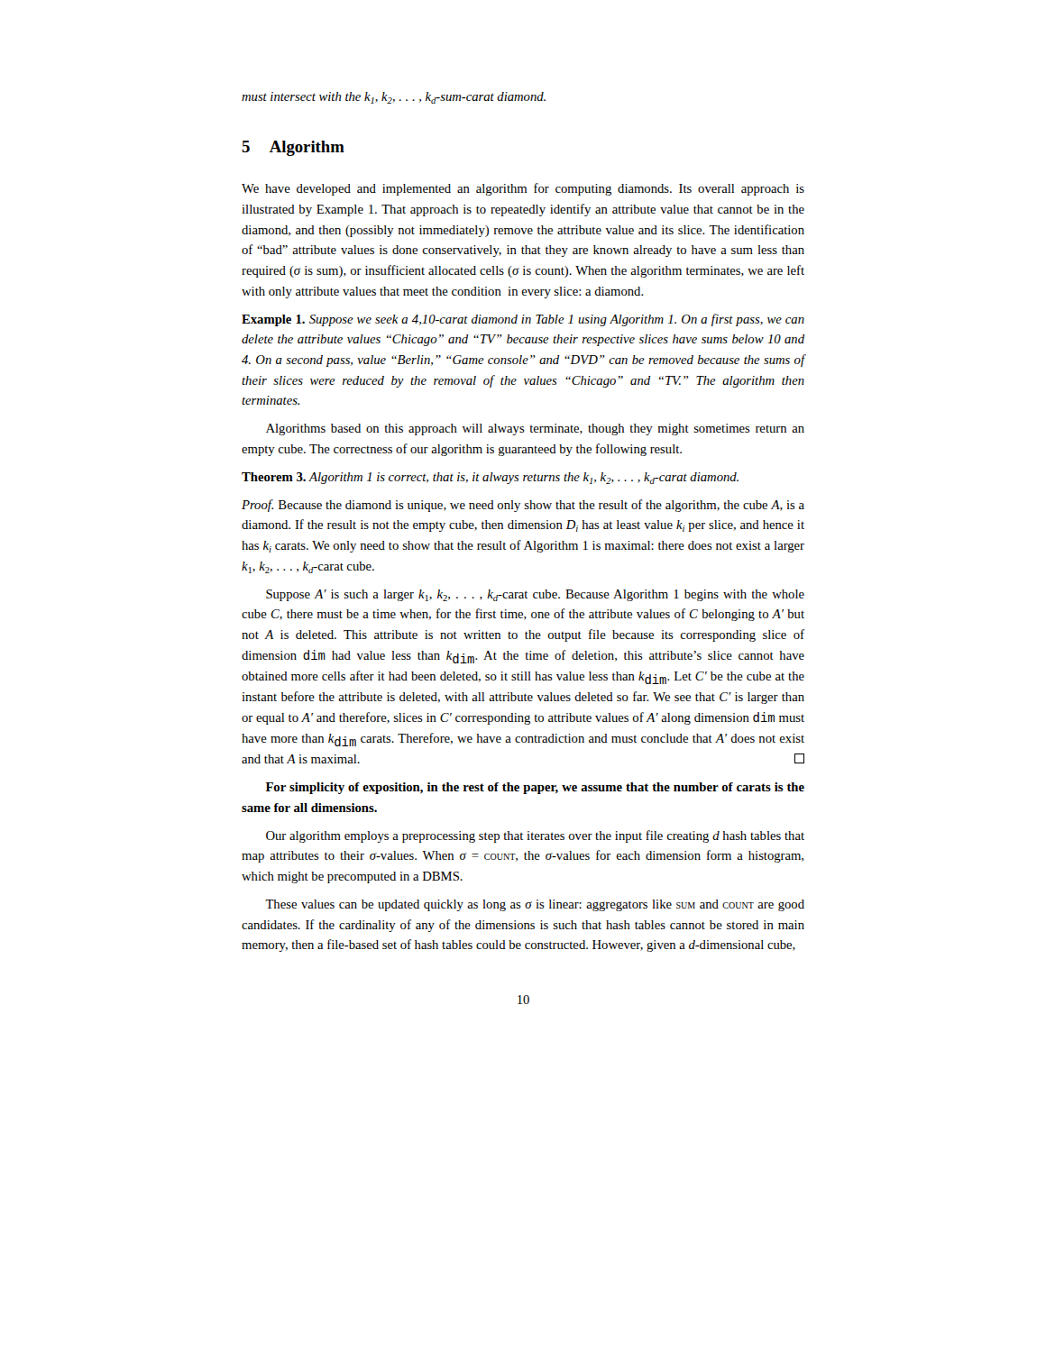must intersect with the k1, k2, . . . , kd-sum-carat diamond.
5 Algorithm
We have developed and implemented an algorithm for computing diamonds. Its overall approach is illustrated by Example 1. That approach is to repeatedly identify an attribute value that cannot be in the diamond, and then (possibly not immediately) remove the attribute value and its slice. The identification of “bad” attribute values is done conservatively, in that they are known already to have a sum less than required (σ is sum), or insufficient allocated cells (σ is count). When the algorithm terminates, we are left with only attribute values that meet the condition in every slice: a diamond.
Example 1. Suppose we seek a 4,10-carat diamond in Table 1 using Algorithm 1. On a first pass, we can delete the attribute values “Chicago” and “TV” because their respective slices have sums below 10 and 4. On a second pass, value “Berlin,” “Game console” and “DVD” can be removed because the sums of their slices were reduced by the removal of the values “Chicago” and “TV.” The algorithm then terminates.
Algorithms based on this approach will always terminate, though they might sometimes return an empty cube. The correctness of our algorithm is guaranteed by the following result.
Theorem 3. Algorithm 1 is correct, that is, it always returns the k1, k2, . . . , kd-carat diamond.
Proof. Because the diamond is unique, we need only show that the result of the algorithm, the cube A, is a diamond. If the result is not the empty cube, then dimension Di has at least value ki per slice, and hence it has ki carats. We only need to show that the result of Algorithm 1 is maximal: there does not exist a larger k1, k2, . . . , kd-carat cube.
Suppose A′ is such a larger k1, k2, . . . , kd-carat cube. Because Algorithm 1 begins with the whole cube C, there must be a time when, for the first time, one of the attribute values of C belonging to A′ but not A is deleted. This attribute is not written to the output file because its corresponding slice of dimension dim had value less than kdim. At the time of deletion, this attribute’s slice cannot have obtained more cells after it had been deleted, so it still has value less than kdim. Let C′ be the cube at the instant before the attribute is deleted, with all attribute values deleted so far. We see that C′ is larger than or equal to A′ and therefore, slices in C′ corresponding to attribute values of A′ along dimension dim must have more than kdim carats. Therefore, we have a contradiction and must conclude that A′ does not exist and that A is maximal.
For simplicity of exposition, in the rest of the paper, we assume that the number of carats is the same for all dimensions.
Our algorithm employs a preprocessing step that iterates over the input file creating d hash tables that map attributes to their σ-values. When σ = count, the σ-values for each dimension form a histogram, which might be precomputed in a DBMS.
These values can be updated quickly as long as σ is linear: aggregators like sum and count are good candidates. If the cardinality of any of the dimensions is such that hash tables cannot be stored in main memory, then a file-based set of hash tables could be constructed. However, given a d-dimensional cube,
10